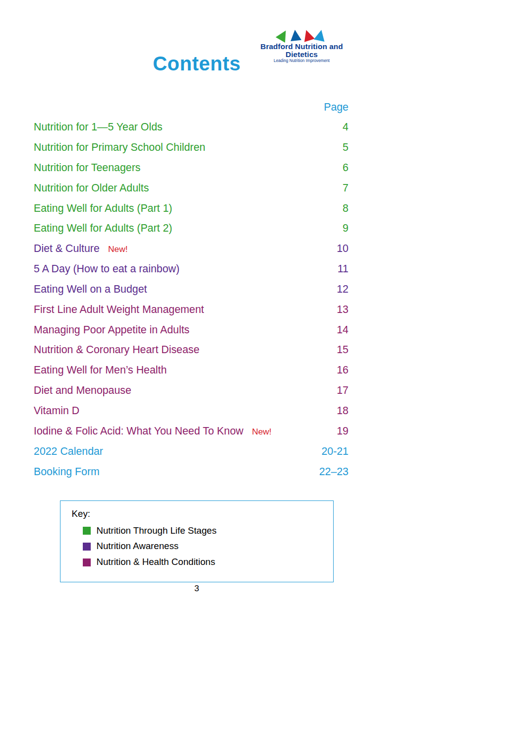Bradford Nutrition and Dietetics
Leading Nutrition Improvement
Contents
Page
| Nutrition for 1—5 Year Olds | 4 |
| Nutrition for Primary School Children | 5 |
| Nutrition for Teenagers | 6 |
| Nutrition for Older Adults | 7 |
| Eating Well for Adults (Part 1) | 8 |
| Eating Well for Adults (Part 2) | 9 |
| Diet & Culture New! | 10 |
| 5 A Day (How to eat a rainbow) | 11 |
| Eating Well on a Budget | 12 |
| First Line Adult Weight Management | 13 |
| Managing Poor Appetite in Adults | 14 |
| Nutrition & Coronary Heart Disease | 15 |
| Eating Well for Men’s Health | 16 |
| Diet and Menopause | 17 |
| Vitamin D | 18 |
| Iodine & Folic Acid: What You Need To Know New! | 19 |
| 2022 Calendar | 20-21 |
| Booking Form | 22–23 |
Key:
Nutrition Through Life Stages
Nutrition Awareness
Nutrition & Health Conditions
3